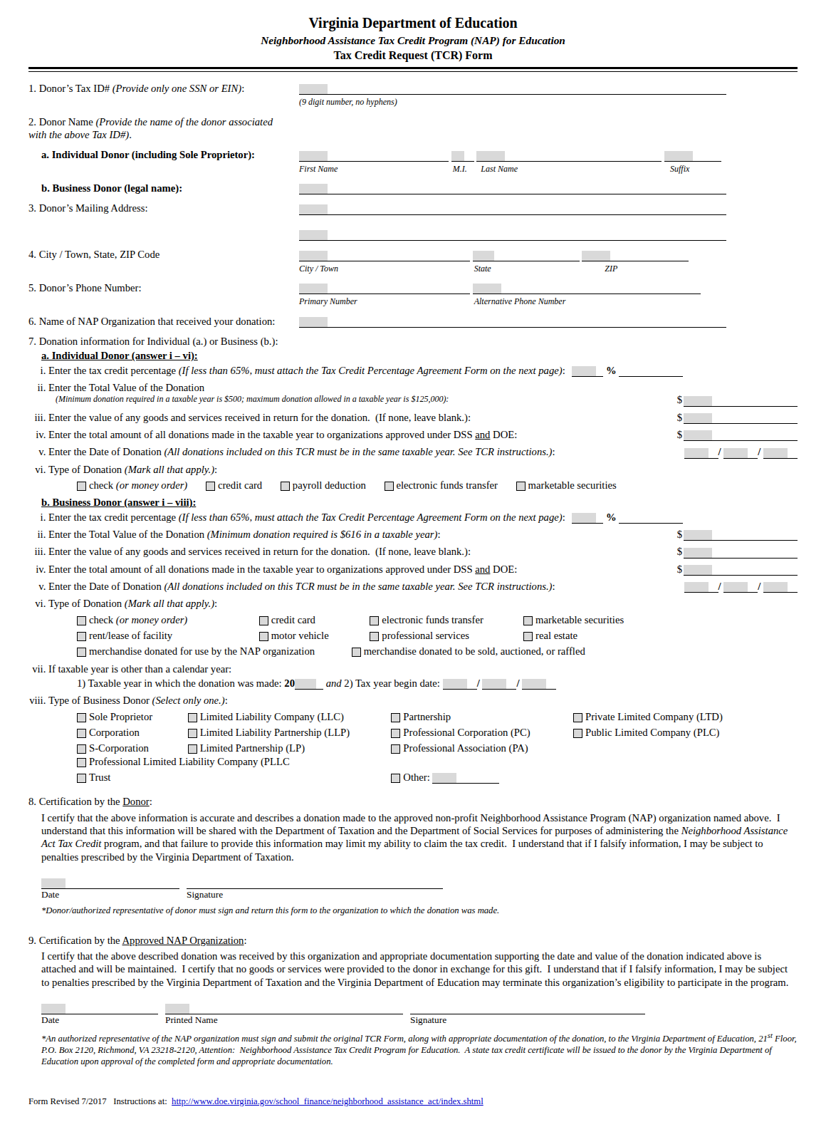Virginia Department of Education
Neighborhood Assistance Tax Credit Program (NAP) for Education
Tax Credit Request (TCR) Form
1. Donor’s Tax ID# (Provide only one SSN or EIN):
(9 digit number, no hyphens)
2. Donor Name (Provide the name of the donor associated with the above Tax ID#).
a. Individual Donor (including Sole Proprietor):
First Name M.I. Last Name Suffix
b. Business Donor (legal name):
3. Donor’s Mailing Address:
4. City / Town, State, ZIP Code
City / Town State ZIP
5. Donor’s Phone Number:
Primary Number Alternative Phone Number
6. Name of NAP Organization that received your donation:
7. Donation information for Individual (a.) or Business (b.):
a. Individual Donor (answer i – vi):
Enter the tax credit percentage (If less than 65%, must attach the Tax Credit Percentage Agreement Form on the next page): %
Enter the Total Value of the Donation
(Minimum donation required in a taxable year is $500; maximum donation allowed in a taxable year is $125,000):
$
Enter the value of any goods and services received in return for the donation. (If none, leave blank.): $
Enter the total amount of all donations made in the taxable year to organizations approved under DSS and DOE: $
Enter the Date of Donation (All donations included on this TCR must be in the same taxable year. See TCR instructions.): / /
Type of Donation (Mark all that apply.):
check (or money order) credit card payroll deduction electronic funds transfer marketable securities
b. Business Donor (answer i – viii):
Enter the tax credit percentage (If less than 65%, must attach the Tax Credit Percentage Agreement Form on the next page): %
Enter the Total Value of the Donation (Minimum donation required is $616 in a taxable year): $
Enter the value of any goods and services received in return for the donation. (If none, leave blank.): $
Enter the total amount of all donations made in the taxable year to organizations approved under DSS and DOE: $
Enter the Date of Donation (All donations included on this TCR must be in the same taxable year. See TCR instructions.): / /
Type of Donation (Mark all that apply.):
check (or money order) credit card electronic funds transfer marketable securities
rent/lease of facility motor vehicle professional services real estate
merchandise donated for use by the NAP organization merchandise donated to be sold, auctioned, or raffled
If taxable year is other than a calendar year:
1) Taxable year in which the donation was made: 20 and 2) Tax year begin date: / /
Type of Business Donor (Select only one.):
Sole Proprietor Limited Liability Company (LLC) Partnership Private Limited Company (LTD)
Corporation Limited Liability Partnership (LLP) Professional Corporation (PC) Public Limited Company (PLC)
S-Corporation Limited Partnership (LP) Professional Association (PA) Professional Limited Liability Company (PLLC
Trust Other:
8. Certification by the Donor:
I certify that the above information is accurate and describes a donation made to the approved non-profit Neighborhood Assistance Program (NAP) organization named above. I understand that this information will be shared with the Department of Taxation and the Department of Social Services for purposes of administering the Neighborhood Assistance Act Tax Credit program, and that failure to provide this information may limit my ability to claim the tax credit. I understand that if I falsify information, I may be subject to penalties prescribed by the Virginia Department of Taxation.
| Date | Signature |
*Donor/authorized representative of donor must sign and return this form to the organization to which the donation was made.
9. Certification by the Approved NAP Organization:
I certify that the above described donation was received by this organization and appropriate documentation supporting the date and value of the donation indicated above is attached and will be maintained. I certify that no goods or services were provided to the donor in exchange for this gift. I understand that if I falsify information, I may be subject to penalties prescribed by the Virginia Department of Taxation and the Virginia Department of Education may terminate this organization’s eligibility to participate in the program.
| Date | Printed Name | Signature |
*An authorized representative of the NAP organization must sign and submit the original TCR Form, along with appropriate documentation of the donation, to the Virginia Department of Education, 21st Floor, P.O. Box 2120, Richmond, VA 23218-2120, Attention: Neighborhood Assistance Tax Credit Program for Education. A state tax credit certificate will be issued to the donor by the Virginia Department of Education upon approval of the completed form and appropriate documentation.
Form Revised 7/2017 Instructions at: http://www.doe.virginia.gov/school_finance/neighborhood_assistance_act/index.shtml